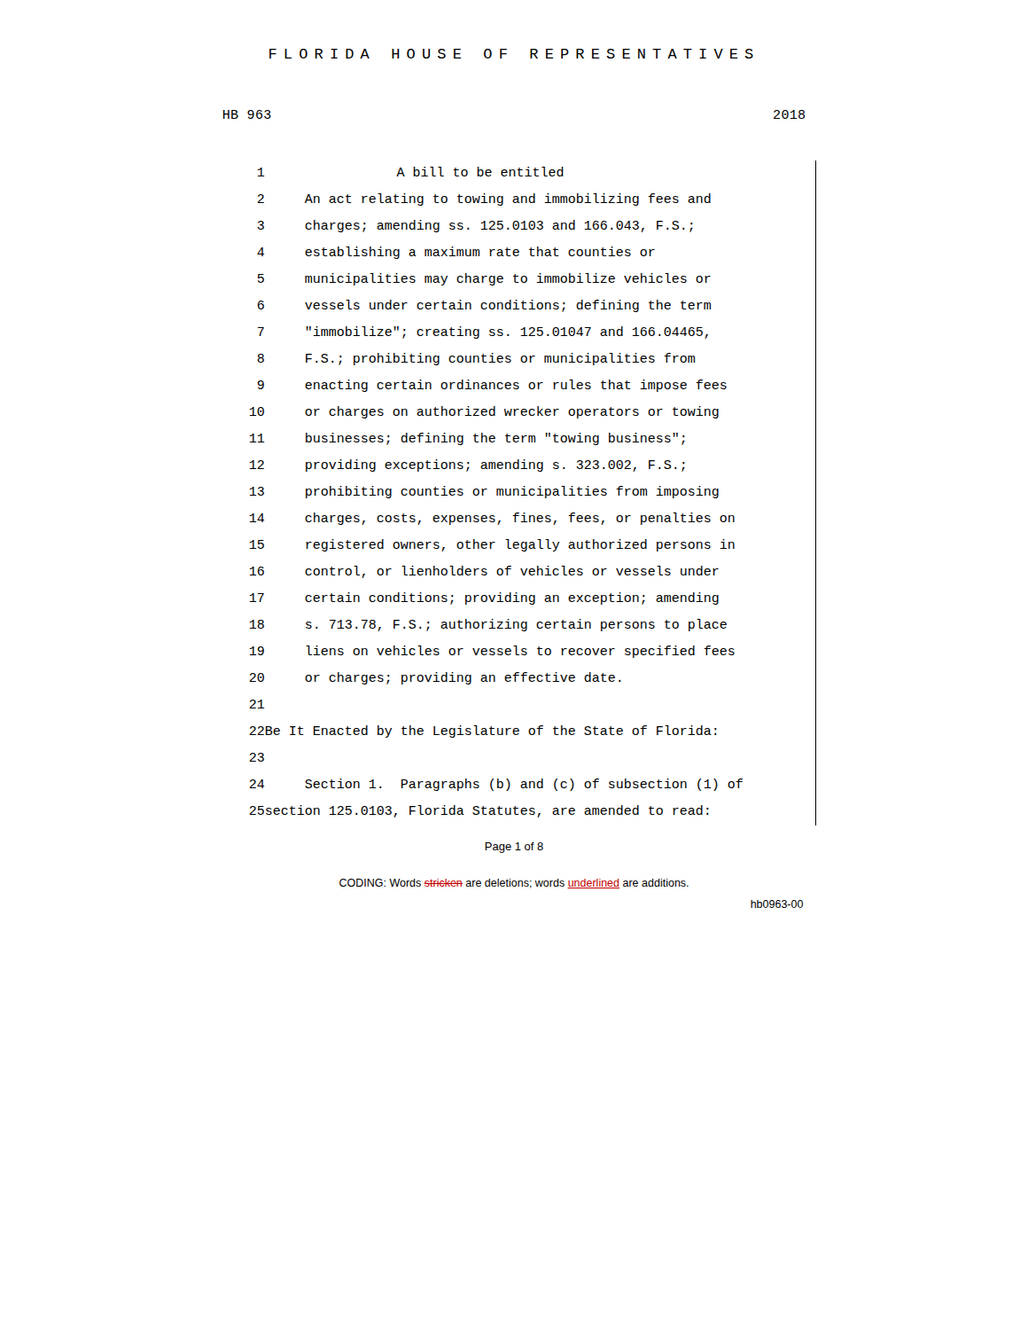FLORIDA HOUSE OF REPRESENTATIVES
HB 963 2018
| 1 | A bill to be entitled |
| 2 | An act relating to towing and immobilizing fees and |
| 3 | charges; amending ss. 125.0103 and 166.043, F.S.; |
| 4 | establishing a maximum rate that counties or |
| 5 | municipalities may charge to immobilize vehicles or |
| 6 | vessels under certain conditions; defining the term |
| 7 | "immobilize"; creating ss. 125.01047 and 166.04465, |
| 8 | F.S.; prohibiting counties or municipalities from |
| 9 | enacting certain ordinances or rules that impose fees |
| 10 | or charges on authorized wrecker operators or towing |
| 11 | businesses; defining the term "towing business"; |
| 12 | providing exceptions; amending s. 323.002, F.S.; |
| 13 | prohibiting counties or municipalities from imposing |
| 14 | charges, costs, expenses, fines, fees, or penalties on |
| 15 | registered owners, other legally authorized persons in |
| 16 | control, or lienholders of vehicles or vessels under |
| 17 | certain conditions; providing an exception; amending |
| 18 | s. 713.78, F.S.; authorizing certain persons to place |
| 19 | liens on vehicles or vessels to recover specified fees |
| 20 | or charges; providing an effective date. |
| 21 | |
| 22 | Be It Enacted by the Legislature of the State of Florida: |
| 23 | |
| 24 | Section 1. Paragraphs (b) and (c) of subsection (1) of |
| 25 | section 125.0103, Florida Statutes, are amended to read: |
Page 1 of 8
CODING: Words stricken are deletions; words underlined are additions.
hb0963-00